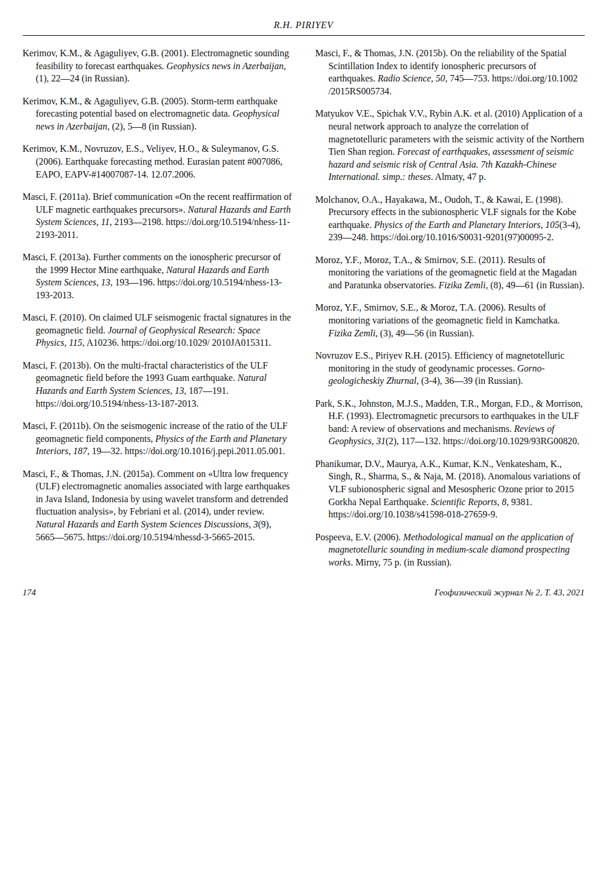R.H. PIRIYEV
Kerimov, K.M., & Agaguliyev, G.B. (2001). Electromagnetic sounding feasibility to forecast earthquakes. Geophysics news in Azerbaijan, (1), 22—24 (in Russian).
Kerimov, K.M., & Agaguliyev, G.B. (2005). Storm-term earthquake forecasting potential based on electromagnetic data. Geophysical news in Azerbaijan, (2), 5—8 (in Russian).
Kerimov, K.M., Novruzov, E.S., Veliyev, H.O., & Suleymanov, G.S. (2006). Earthquake forecasting method. Eurasian patent #007086, EAPO, EAPV-#14007087-14. 12.07.2006.
Masci, F. (2011a). Brief communication «On the recent reaffirmation of ULF magnetic earthquakes precursors». Natural Hazards and Earth System Sciences, 11, 2193—2198. https://doi.org/10.5194/nhess-11-2193-2011.
Masci, F. (2013a). Further comments on the ionospheric precursor of the 1999 Hector Mine earthquake, Natural Hazards and Earth System Sciences, 13, 193—196. https://doi.org/10.5194/nhess-13-193-2013.
Masci, F. (2010). On claimed ULF seismogenic fractal signatures in the geomagnetic field. Journal of Geophysical Research: Space Physics, 115, A10236. https://doi.org/10.1029/ 2010JA015311.
Masci, F. (2013b). On the multi-fractal characteristics of the ULF geomagnetic field before the 1993 Guam earthquake. Natural Hazards and Earth System Sciences, 13, 187—191. https://doi.org/10.5194/nhess-13-187-2013.
Masci, F. (2011b). On the seismogenic increase of the ratio of the ULF geomagnetic field components, Physics of the Earth and Planetary Interiors, 187, 19—32. https://doi.org/10.1016/j.pepi.2011.05.001.
Masci, F., & Thomas, J.N. (2015a). Comment on «Ultra low frequency (ULF) electromagnetic anomalies associated with large earthquakes in Java Island, Indonesia by using wavelet transform and detrended fluctuation analysis», by Febriani et al. (2014), under review. Natural Hazards and Earth System Sciences Discussions, 3(9), 5665—5675. https://doi.org/10.5194/nhessd-3-5665-2015.
Masci, F., & Thomas, J.N. (2015b). On the reliability of the Spatial Scintillation Index to identify ionospheric precursors of earthquakes. Radio Science, 50, 745—753. https://doi.org/10.1002 /2015RS005734.
Matyukov V.E., Spichak V.V., Rybin A.K. et al. (2010) Application of a neural network approach to analyze the correlation of magnetotelluric parameters with the seismic activity of the Northern Tien Shan region. Forecast of earthquakes, assessment of seismic hazard and seismic risk of Central Asia. 7th Kazakh-Chinese International. simp.: theses. Almaty, 47 p.
Molchanov, O.A., Hayakawa, M., Oudoh, T., & Kawai, E. (1998). Precursory effects in the subionospheric VLF signals for the Kobe earthquake. Physics of the Earth and Planetary Interiors, 105(3-4), 239—248. https://doi.org/10.1016/S0031-9201(97)00095-2.
Moroz, Y.F., Moroz, T.A., & Smirnov, S.E. (2011). Results of monitoring the variations of the geomagnetic field at the Magadan and Paratunka observatories. Fizika Zemli, (8), 49—61 (in Russian).
Moroz, Y.F., Smirnov, S.E., & Moroz, T.A. (2006). Results of monitoring variations of the geomagnetic field in Kamchatka. Fizika Zemli, (3), 49—56 (in Russian).
Novruzov E.S., Piriyev R.H. (2015). Efficiency of magnetotelluric monitoring in the study of geodynamic processes. Gorno-geologicheskiy Zhurnal, (3-4), 36—39 (in Russian).
Park, S.K., Johnston, M.J.S., Madden, T.R., Morgan, F.D., & Morrison, H.F. (1993). Electromagnetic precursors to earthquakes in the ULF band: A review of observations and mechanisms. Reviews of Geophysics, 31(2), 117—132. https://doi.org/10.1029/93RG00820.
Phanikumar, D.V., Maurya, A.K., Kumar, K.N., Venkatesham, K., Singh, R., Sharma, S., & Naja, M. (2018). Anomalous variations of VLF subionospheric signal and Mesospheric Ozone prior to 2015 Gorkha Nepal Earthquake. Scientific Reports, 8, 9381. https://doi.org/10.1038/s41598-018-27659-9.
Pospeeva, E.V. (2006). Methodological manual on the application of magnetotelluric sounding in medium-scale diamond prospecting works. Mirny, 75 p. (in Russian).
174 Геофизический журнал № 2, Т. 43, 2021